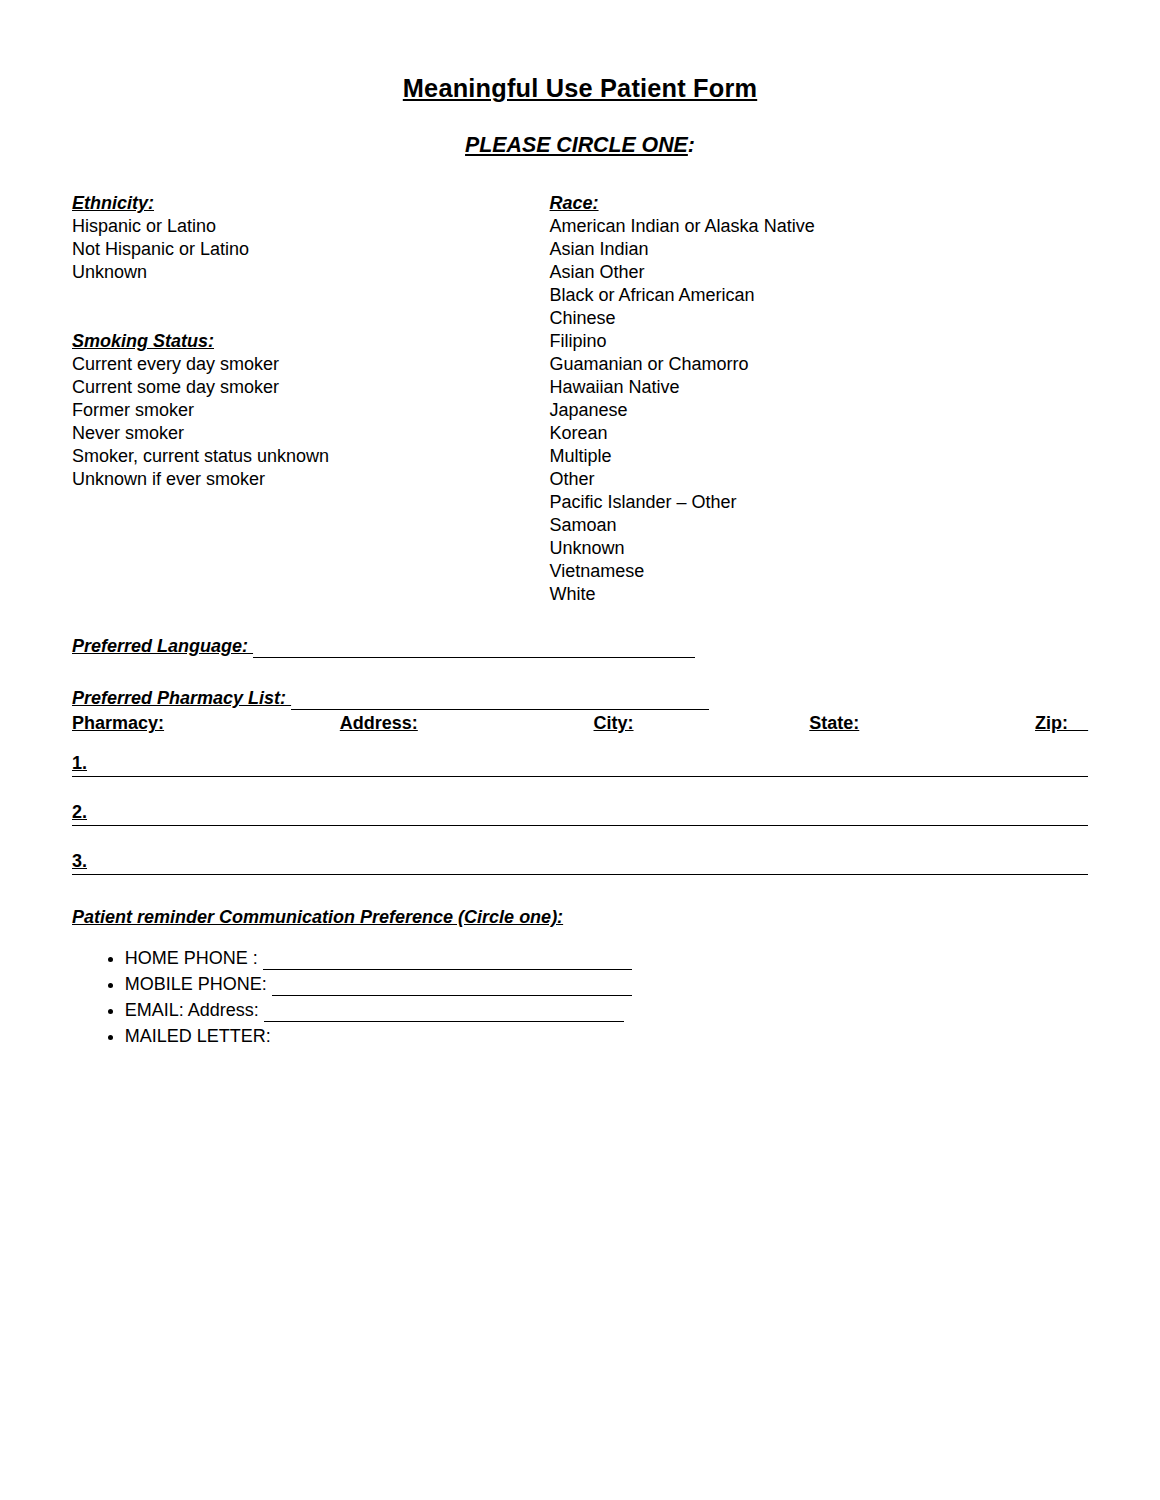Meaningful Use Patient Form
PLEASE CIRCLE ONE:
Ethnicity:
Hispanic or Latino
Not Hispanic or Latino
Unknown
Smoking Status:
Current every day smoker
Current some day smoker
Former smoker
Never smoker
Smoker, current status unknown
Unknown if ever smoker
Race:
American Indian or Alaska Native
Asian Indian
Asian Other
Black or African American
Chinese
Filipino
Guamanian or Chamorro
Hawaiian Native
Japanese
Korean
Multiple
Other
Pacific Islander – Other
Samoan
Unknown
Vietnamese
White
Preferred Language:
Preferred Pharmacy List:
Pharmacy: Address: City: State: Zip:__
Patient reminder Communication Preference (Circle one):
HOME PHONE :
MOBILE PHONE:
EMAIL: Address:
MAILED LETTER: